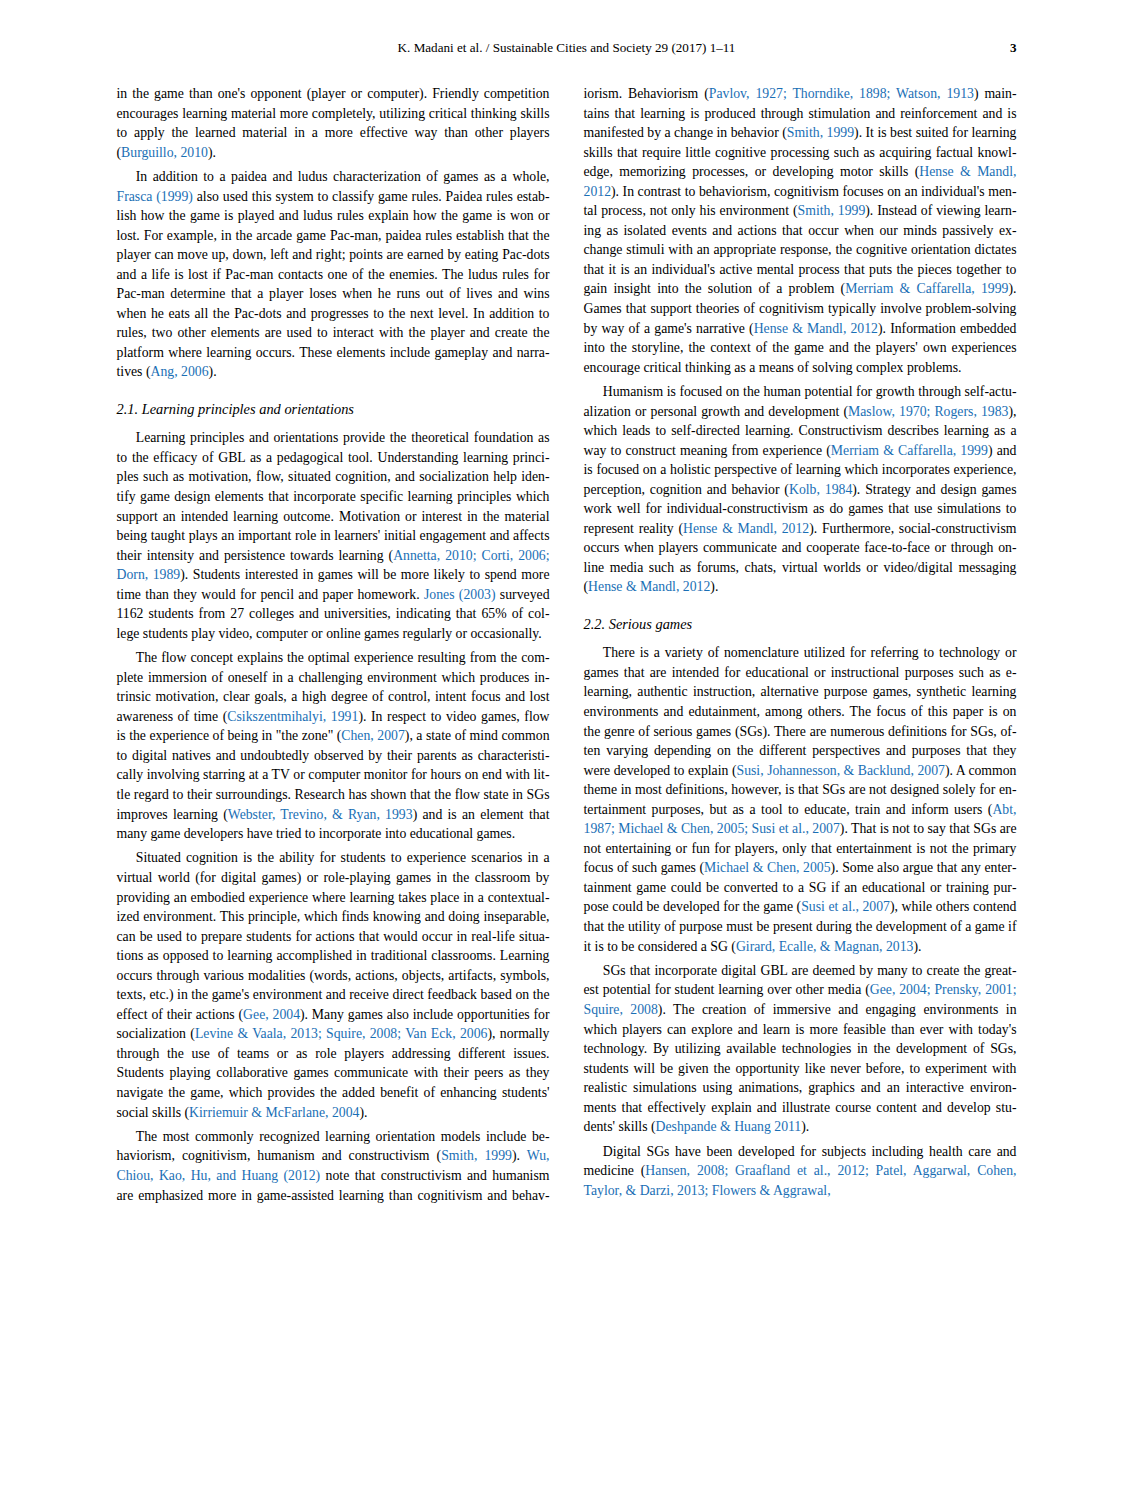K. Madani et al. / Sustainable Cities and Society 29 (2017) 1–11 3
in the game than one's opponent (player or computer). Friendly competition encourages learning material more completely, utilizing critical thinking skills to apply the learned material in a more effective way than other players (Burguillo, 2010).
In addition to a paidea and ludus characterization of games as a whole, Frasca (1999) also used this system to classify game rules. Paidea rules establish how the game is played and ludus rules explain how the game is won or lost. For example, in the arcade game Pac-man, paidea rules establish that the player can move up, down, left and right; points are earned by eating Pac-dots and a life is lost if Pac-man contacts one of the enemies. The ludus rules for Pac-man determine that a player loses when he runs out of lives and wins when he eats all the Pac-dots and progresses to the next level. In addition to rules, two other elements are used to interact with the player and create the platform where learning occurs. These elements include gameplay and narratives (Ang, 2006).
2.1. Learning principles and orientations
Learning principles and orientations provide the theoretical foundation as to the efficacy of GBL as a pedagogical tool. Understanding learning principles such as motivation, flow, situated cognition, and socialization help identify game design elements that incorporate specific learning principles which support an intended learning outcome. Motivation or interest in the material being taught plays an important role in learners' initial engagement and affects their intensity and persistence towards learning (Annetta, 2010; Corti, 2006; Dorn, 1989). Students interested in games will be more likely to spend more time than they would for pencil and paper homework. Jones (2003) surveyed 1162 students from 27 colleges and universities, indicating that 65% of college students play video, computer or online games regularly or occasionally.
The flow concept explains the optimal experience resulting from the complete immersion of oneself in a challenging environment which produces intrinsic motivation, clear goals, a high degree of control, intent focus and lost awareness of time (Csikszentmihalyi, 1991). In respect to video games, flow is the experience of being in "the zone" (Chen, 2007), a state of mind common to digital natives and undoubtedly observed by their parents as characteristically involving starring at a TV or computer monitor for hours on end with little regard to their surroundings. Research has shown that the flow state in SGs improves learning (Webster, Trevino, & Ryan, 1993) and is an element that many game developers have tried to incorporate into educational games.
Situated cognition is the ability for students to experience scenarios in a virtual world (for digital games) or role-playing games in the classroom by providing an embodied experience where learning takes place in a contextualized environment. This principle, which finds knowing and doing inseparable, can be used to prepare students for actions that would occur in real-life situations as opposed to learning accomplished in traditional classrooms. Learning occurs through various modalities (words, actions, objects, artifacts, symbols, texts, etc.) in the game's environment and receive direct feedback based on the effect of their actions (Gee, 2004). Many games also include opportunities for socialization (Levine & Vaala, 2013; Squire, 2008; Van Eck, 2006), normally through the use of teams or as role players addressing different issues. Students playing collaborative games communicate with their peers as they navigate the game, which provides the added benefit of enhancing students' social skills (Kirriemuir & McFarlane, 2004).
The most commonly recognized learning orientation models include behaviorism, cognitivism, humanism and constructivism (Smith, 1999). Wu, Chiou, Kao, Hu, and Huang (2012) note that constructivism and humanism are emphasized more in game-assisted learning than cognitivism and behaviorism. Behaviorism (Pavlov, 1927; Thorndike, 1898; Watson, 1913) maintains that learning is produced through stimulation and reinforcement and is manifested by a change in behavior (Smith, 1999). It is best suited for learning skills that require little cognitive processing such as acquiring factual knowledge, memorizing processes, or developing motor skills (Hense & Mandl, 2012). In contrast to behaviorism, cognitivism focuses on an individual's mental process, not only his environment (Smith, 1999). Instead of viewing learning as isolated events and actions that occur when our minds passively exchange stimuli with an appropriate response, the cognitive orientation dictates that it is an individual's active mental process that puts the pieces together to gain insight into the solution of a problem (Merriam & Caffarella, 1999). Games that support theories of cognitivism typically involve problem-solving by way of a game's narrative (Hense & Mandl, 2012). Information embedded into the storyline, the context of the game and the players' own experiences encourage critical thinking as a means of solving complex problems.
Humanism is focused on the human potential for growth through self-actualization or personal growth and development (Maslow, 1970; Rogers, 1983), which leads to self-directed learning. Constructivism describes learning as a way to construct meaning from experience (Merriam & Caffarella, 1999) and is focused on a holistic perspective of learning which incorporates experience, perception, cognition and behavior (Kolb, 1984). Strategy and design games work well for individual-constructivism as do games that use simulations to represent reality (Hense & Mandl, 2012). Furthermore, social-constructivism occurs when players communicate and cooperate face-to-face or through online media such as forums, chats, virtual worlds or video/digital messaging (Hense & Mandl, 2012).
2.2. Serious games
There is a variety of nomenclature utilized for referring to technology or games that are intended for educational or instructional purposes such as e-learning, authentic instruction, alternative purpose games, synthetic learning environments and edutainment, among others. The focus of this paper is on the genre of serious games (SGs). There are numerous definitions for SGs, often varying depending on the different perspectives and purposes that they were developed to explain (Susi, Johannesson, & Backlund, 2007). A common theme in most definitions, however, is that SGs are not designed solely for entertainment purposes, but as a tool to educate, train and inform users (Abt, 1987; Michael & Chen, 2005; Susi et al., 2007). That is not to say that SGs are not entertaining or fun for players, only that entertainment is not the primary focus of such games (Michael & Chen, 2005). Some also argue that any entertainment game could be converted to a SG if an educational or training purpose could be developed for the game (Susi et al., 2007), while others contend that the utility of purpose must be present during the development of a game if it is to be considered a SG (Girard, Ecalle, & Magnan, 2013).
SGs that incorporate digital GBL are deemed by many to create the greatest potential for student learning over other media (Gee, 2004; Prensky, 2001; Squire, 2008). The creation of immersive and engaging environments in which players can explore and learn is more feasible than ever with today's technology. By utilizing available technologies in the development of SGs, students will be given the opportunity like never before, to experiment with realistic simulations using animations, graphics and an interactive environments that effectively explain and illustrate course content and develop students' skills (Deshpande & Huang 2011).
Digital SGs have been developed for subjects including health care and medicine (Hansen, 2008; Graafland et al., 2012; Patel, Aggarwal, Cohen, Taylor, & Darzi, 2013; Flowers & Aggrawal,